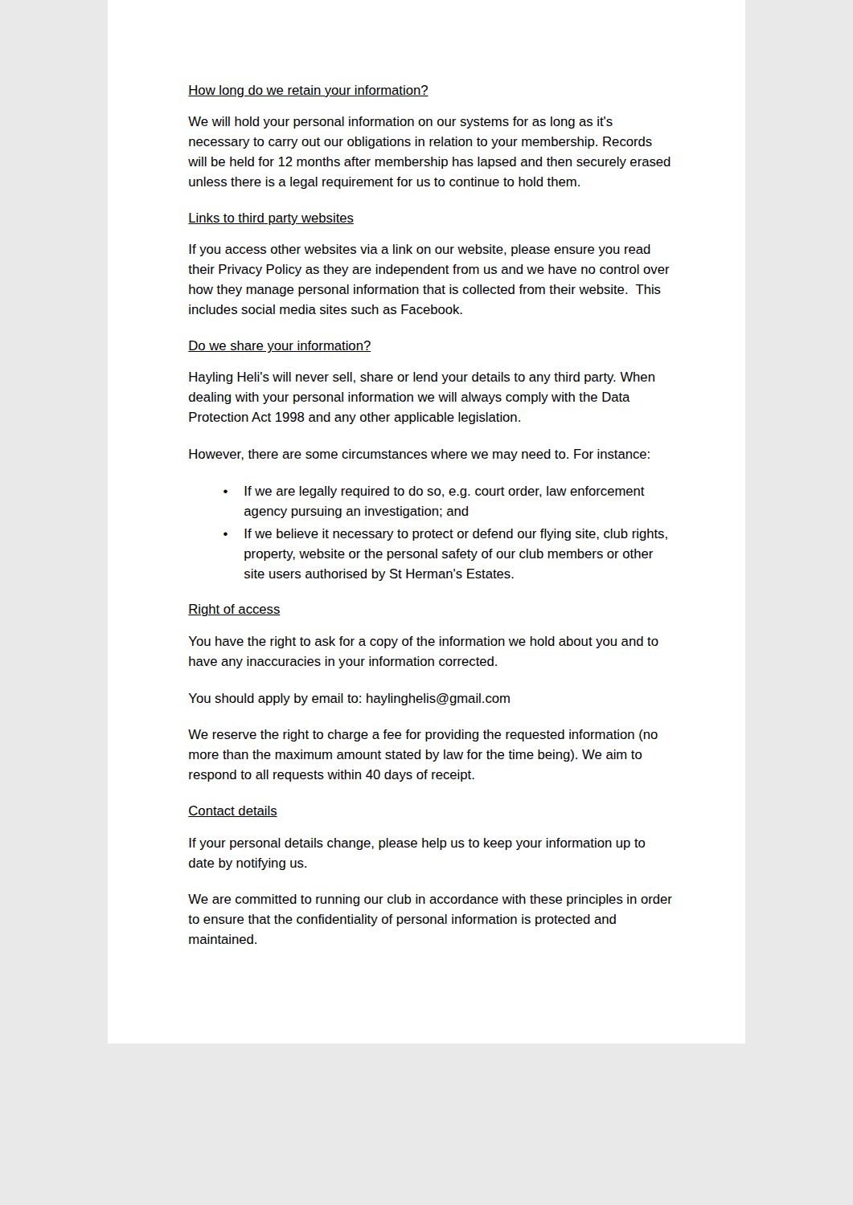How long do we retain your information?
We will hold your personal information on our systems for as long as it's necessary to carry out our obligations in relation to your membership. Records will be held for 12 months after membership has lapsed and then securely erased unless there is a legal requirement for us to continue to hold them.
Links to third party websites
If you access other websites via a link on our website, please ensure you read their Privacy Policy as they are independent from us and we have no control over how they manage personal information that is collected from their website. This includes social media sites such as Facebook.
Do we share your information?
Hayling Heli's will never sell, share or lend your details to any third party. When dealing with your personal information we will always comply with the Data Protection Act 1998 and any other applicable legislation.
However, there are some circumstances where we may need to. For instance:
If we are legally required to do so, e.g. court order, law enforcement agency pursuing an investigation; and
If we believe it necessary to protect or defend our flying site, club rights, property, website or the personal safety of our club members or other site users authorised by St Herman's Estates.
Right of access
You have the right to ask for a copy of the information we hold about you and to have any inaccuracies in your information corrected.
You should apply by email to: haylinghelis@gmail.com
We reserve the right to charge a fee for providing the requested information (no more than the maximum amount stated by law for the time being). We aim to respond to all requests within 40 days of receipt.
Contact details
If your personal details change, please help us to keep your information up to date by notifying us.
We are committed to running our club in accordance with these principles in order to ensure that the confidentiality of personal information is protected and maintained.